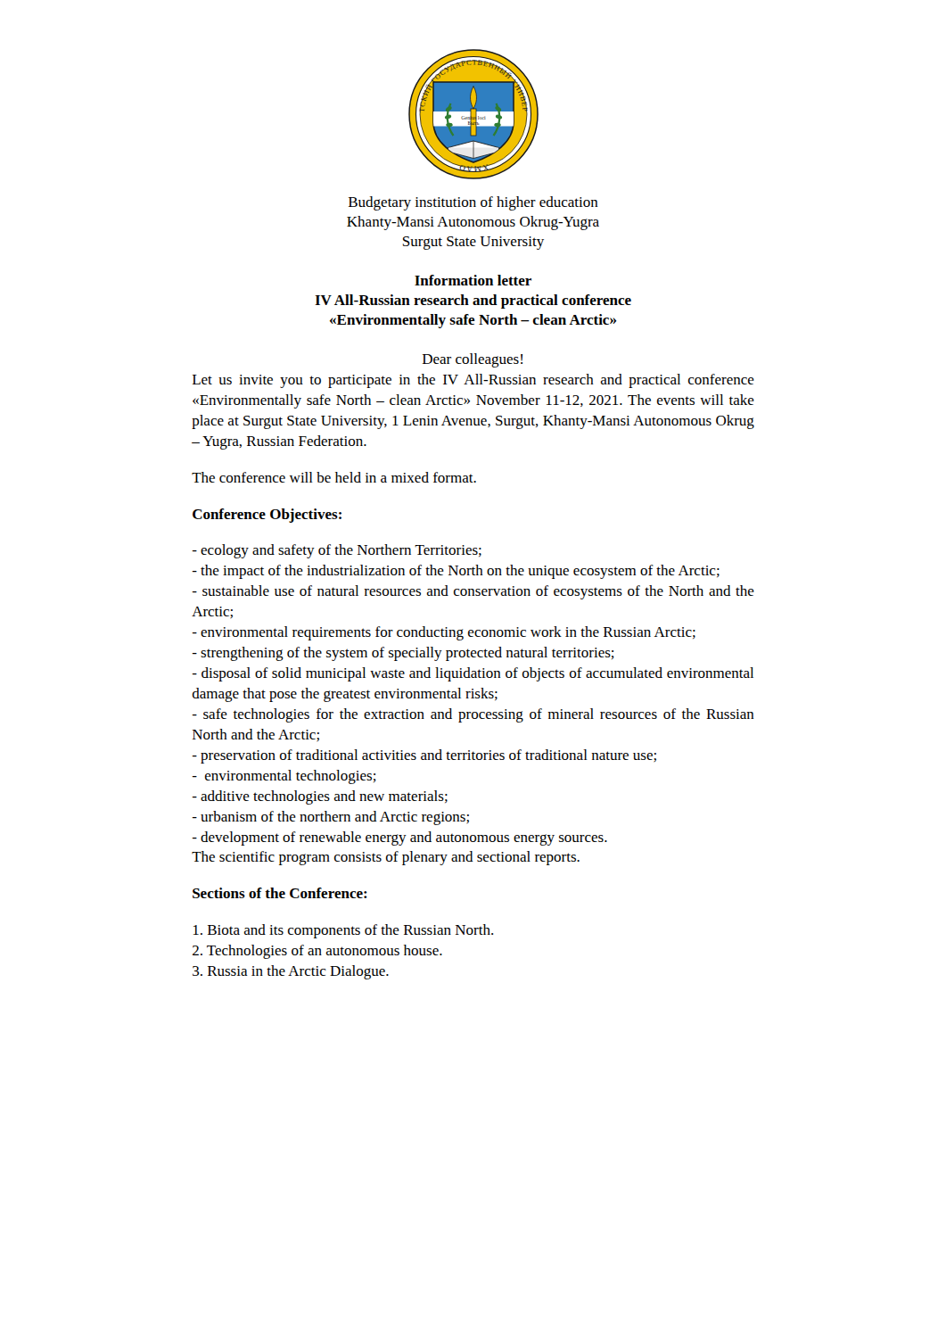СУРГУТСКИЙ ГОСУДАРСТВЕННЫЙ УНИВЕРСИТЕТ ХМАО Genius loci Быть
Budgetary institution of higher education
Khanty-Mansi Autonomous Okrug-Yugra
Surgut State University
Information letter
IV All-Russian research and practical conference
«Environmentally safe North – clean Arctic»
Dear colleagues!
Let us invite you to participate in the IV All-Russian research and practical conference «Environmentally safe North – clean Arctic» November 11-12, 2021. The events will take place at Surgut State University, 1 Lenin Avenue, Surgut, Khanty-Mansi Autonomous Okrug – Yugra, Russian Federation.
The conference will be held in a mixed format.
Conference Objectives:
- ecology and safety of the Northern Territories;
- the impact of the industrialization of the North on the unique ecosystem of the Arctic;
- sustainable use of natural resources and conservation of ecosystems of the North and the Arctic;
- environmental requirements for conducting economic work in the Russian Arctic;
- strengthening of the system of specially protected natural territories;
- disposal of solid municipal waste and liquidation of objects of accumulated environmental damage that pose the greatest environmental risks;
- safe technologies for the extraction and processing of mineral resources of the Russian North and the Arctic;
- preservation of traditional activities and territories of traditional nature use;
- environmental technologies;
- additive technologies and new materials;
- urbanism of the northern and Arctic regions;
- development of renewable energy and autonomous energy sources.
The scientific program consists of plenary and sectional reports.
Sections of the Conference:
1. Biota and its components of the Russian North.
2. Technologies of an autonomous house.
3. Russia in the Arctic Dialogue.